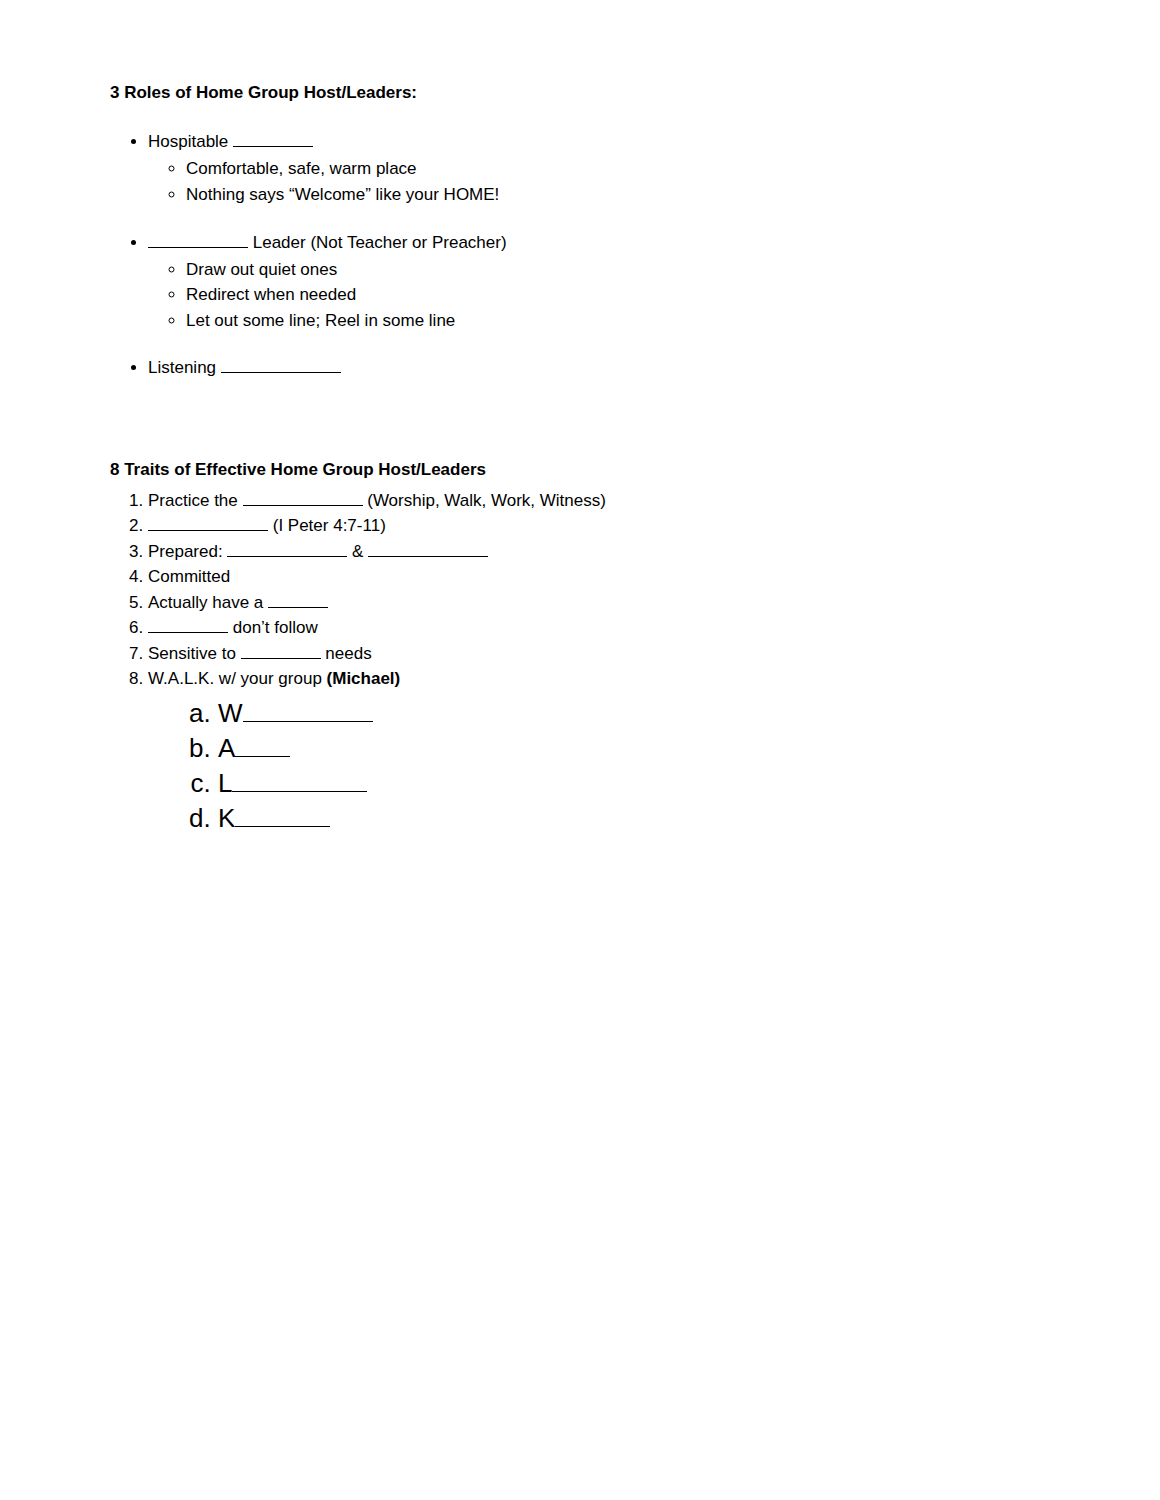3 Roles of Home Group Host/Leaders:
Hospitable
Comfortable, safe, warm place
Nothing says “Welcome” like your HOME!
Leader (Not Teacher or Preacher)
Draw out quiet ones
Redirect when needed
Let out some line; Reel in some line
Listening
8 Traits of Effective Home Group Host/Leaders
Practice the (Worship, Walk, Work, Witness)
(I Peter 4:7-11)
Prepared: &
Committed
Actually have a
don’t follow
Sensitive to needs
W.A.L.K. w/ your group (Michael)
W
A
L
K